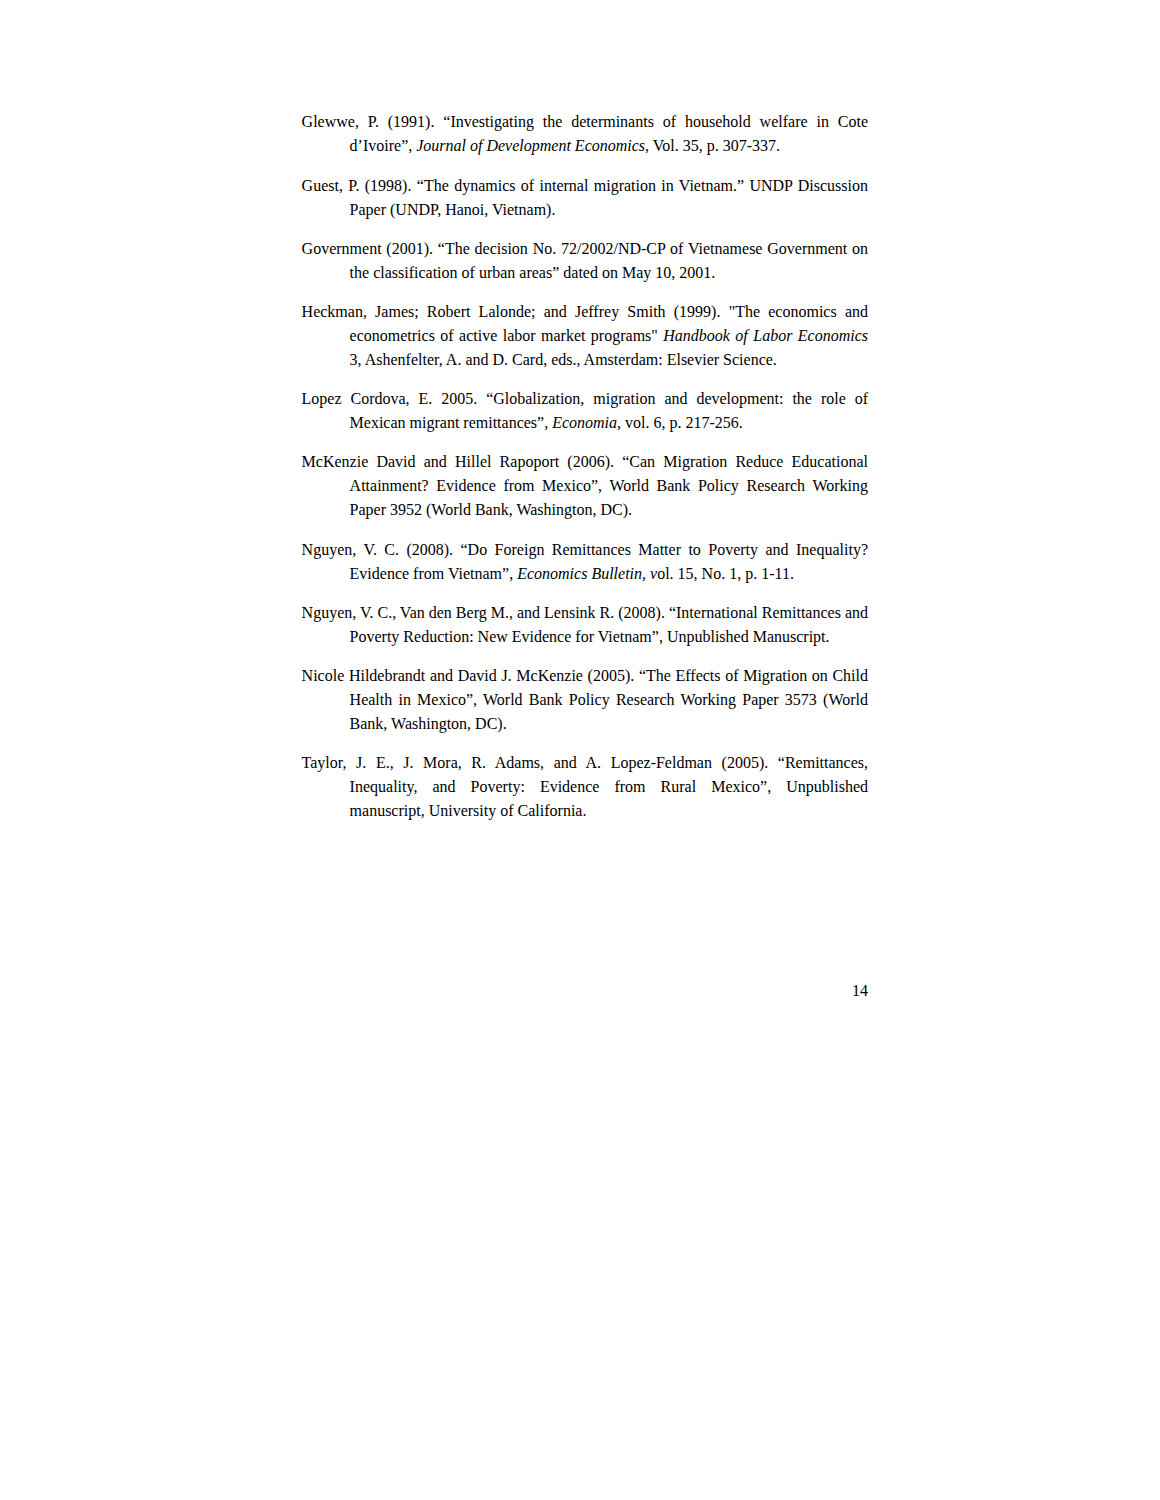Glewwe, P. (1991). “Investigating the determinants of household welfare in Cote d’Ivoire”, Journal of Development Economics, Vol. 35, p. 307-337.
Guest, P. (1998). “The dynamics of internal migration in Vietnam.” UNDP Discussion Paper (UNDP, Hanoi, Vietnam).
Government (2001). “The decision No. 72/2002/ND-CP of Vietnamese Government on the classification of urban areas” dated on May 10, 2001.
Heckman, James; Robert Lalonde; and Jeffrey Smith (1999). "The economics and econometrics of active labor market programs" Handbook of Labor Economics 3, Ashenfelter, A. and D. Card, eds., Amsterdam: Elsevier Science.
Lopez Cordova, E. 2005. “Globalization, migration and development: the role of Mexican migrant remittances”, Economia, vol. 6, p. 217-256.
McKenzie David and Hillel Rapoport (2006). “Can Migration Reduce Educational Attainment? Evidence from Mexico”, World Bank Policy Research Working Paper 3952 (World Bank, Washington, DC).
Nguyen, V. C. (2008). “Do Foreign Remittances Matter to Poverty and Inequality? Evidence from Vietnam”, Economics Bulletin, vol. 15, No. 1, p. 1-11.
Nguyen, V. C., Van den Berg M., and Lensink R. (2008). “International Remittances and Poverty Reduction: New Evidence for Vietnam”, Unpublished Manuscript.
Nicole Hildebrandt and David J. McKenzie (2005). “The Effects of Migration on Child Health in Mexico”, World Bank Policy Research Working Paper 3573 (World Bank, Washington, DC).
Taylor, J. E., J. Mora, R. Adams, and A. Lopez-Feldman (2005). “Remittances, Inequality, and Poverty: Evidence from Rural Mexico”, Unpublished manuscript, University of California.
14